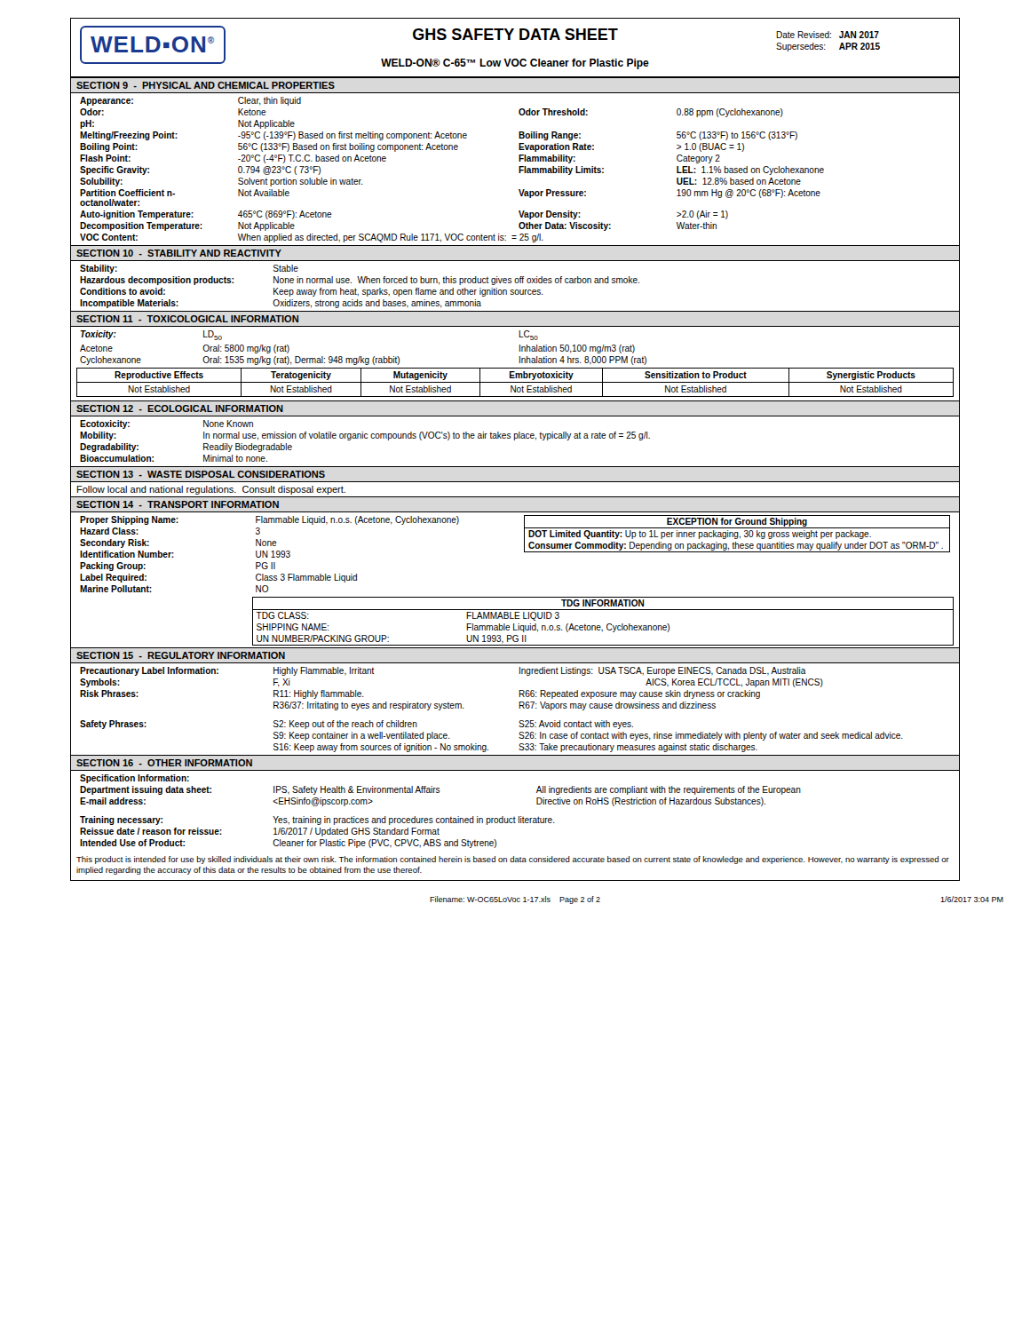WELD▪ON®
GHS SAFETY DATA SHEET
WELD-ON® C-65™ Low VOC Cleaner for Plastic Pipe
| Date Revised: | JAN 2017 |
| Supersedes: | APR 2015 |
SECTION 9 - PHYSICAL AND CHEMICAL PROPERTIES
| Appearance: | Clear, thin liquid | | |
| Odor: | Ketone | Odor Threshold: | 0.88 ppm (Cyclohexanone) |
| pH: | Not Applicable | | |
| Melting/Freezing Point: | -95°C (-139°F) Based on first melting component: Acetone | Boiling Range: | 56°C (133°F) to 156°C (313°F) |
| Boiling Point: | 56°C (133°F) Based on first boiling component: Acetone | Evaporation Rate: | > 1.0 (BUAC = 1) |
| Flash Point: | -20°C (-4°F) T.C.C. based on Acetone | Flammability: | Category 2 |
| Specific Gravity: | 0.794 @23°C ( 73°F) | Flammability Limits: | LEL: 1.1% based on Cyclohexanone |
| Solubility: | Solvent portion soluble in water. | | UEL: 12.8% based on Acetone |
| Partition Coefficient n-octanol/water: | Not Available | Vapor Pressure: | 190 mm Hg @ 20°C (68°F): Acetone |
| Auto-ignition Temperature: | 465°C (869°F): Acetone | Vapor Density: | >2.0 (Air = 1) |
| Decomposition Temperature: | Not Applicable | Other Data: Viscosity: | Water-thin |
| VOC Content: | When applied as directed, per SCAQMD Rule 1171, VOC content is: = 25 g/l. |
SECTION 10 - STABILITY AND REACTIVITY
| Stability: | Stable |
| Hazardous decomposition products: | None in normal use. When forced to burn, this product gives off oxides of carbon and smoke. |
| Conditions to avoid: | Keep away from heat, sparks, open flame and other ignition sources. |
| Incompatible Materials: | Oxidizers, strong acids and bases, amines, ammonia |
SECTION 11 - TOXICOLOGICAL INFORMATION
| Toxicity: | LD 50 | LC 50 |
| Acetone | Oral: 5800 mg/kg (rat) | Inhalation 50,100 mg/m3 (rat) |
| Cyclohexanone | Oral: 1535 mg/kg (rat), Dermal: 948 mg/kg (rabbit) | Inhalation 4 hrs. 8,000 PPM (rat) |
| Reproductive Effects | Teratogenicity | Mutagenicity | Embryotoxicity | Sensitization to Product | Synergistic Products |
| --- | --- | --- | --- | --- | --- |
| Not Established | Not Established | Not Established | Not Established | Not Established | Not Established |
SECTION 12 - ECOLOGICAL INFORMATION
| Ecotoxicity: | None Known |
| Mobility: | In normal use, emission of volatile organic compounds (VOC's) to the air takes place, typically at a rate of = 25 g/l. |
| Degradability: | Readily Biodegradable |
| Bioaccumulation: | Minimal to none. |
SECTION 13 - WASTE DISPOSAL CONSIDERATIONS
Follow local and national regulations. Consult disposal expert.
SECTION 14 - TRANSPORT INFORMATION
| Proper Shipping Name: | Flammable Liquid, n.o.s. (Acetone, Cyclohexanone) | EXCEPTION for Ground Shipping DOT Limited Quantity: Up to 1L per inner packaging, 30 kg gross weight per package. Consumer Commodity: Depending on packaging, these quantities may qualify under DOT as "ORM-D" . |
| Hazard Class: | 3 |
| Secondary Risk: | None |
| Identification Number: | UN 1993 |
| Packing Group: | PG II |
| Label Required: | Class 3 Flammable Liquid |
| Marine Pollutant: | NO | |
TDG INFORMATION
| TDG CLASS: | FLAMMABLE LIQUID 3 |
| SHIPPING NAME: | Flammable Liquid, n.o.s. (Acetone, Cyclohexanone) |
| UN NUMBER/PACKING GROUP: | UN 1993, PG II |
SECTION 15 - REGULATORY INFORMATION
| Precautionary Label Information: | Highly Flammable, Irritant | Ingredient Listings: USA TSCA, Europe EINECS, Canada DSL, Australia |
| Symbols: | F, Xi | AICS, Korea ECL/TCCL, Japan MITI (ENCS) |
| Risk Phrases: | R11: Highly flammable. | R66: Repeated exposure may cause skin dryness or cracking |
| | R36/37: Irritating to eyes and respiratory system. | R67: Vapors may cause drowsiness and dizziness |
| Safety Phrases: | S2: Keep out of the reach of children | S25: Avoid contact with eyes. |
| | S9: Keep container in a well-ventilated place. | S26: In case of contact with eyes, rinse immediately with plenty of water and seek medical advice. |
| | S16: Keep away from sources of ignition - No smoking. | S33: Take precautionary measures against static discharges. |
SECTION 16 - OTHER INFORMATION
| Specification Information: |
| Department issuing data sheet: | IPS, Safety Health & Environmental Affairs | All ingredients are compliant with the requirements of the European |
| E-mail address: | <EHSinfo@ipscorp.com> | Directive on RoHS (Restriction of Hazardous Substances). |
| Training necessary: | Yes, training in practices and procedures contained in product literature. |
| Reissue date / reason for reissue: | 1/6/2017 / Updated GHS Standard Format |
| Intended Use of Product: | Cleaner for Plastic Pipe (PVC, CPVC, ABS and Stytrene) |
This product is intended for use by skilled individuals at their own risk. The information contained herein is based on data considered accurate based on current state of knowledge and experience. However, no warranty is expressed or implied regarding the accuracy of this data or the results to be obtained from the use thereof.
Filename: W-OC65LoVoc 1-17.xls Page 2 of 2
1/6/2017 3:04 PM